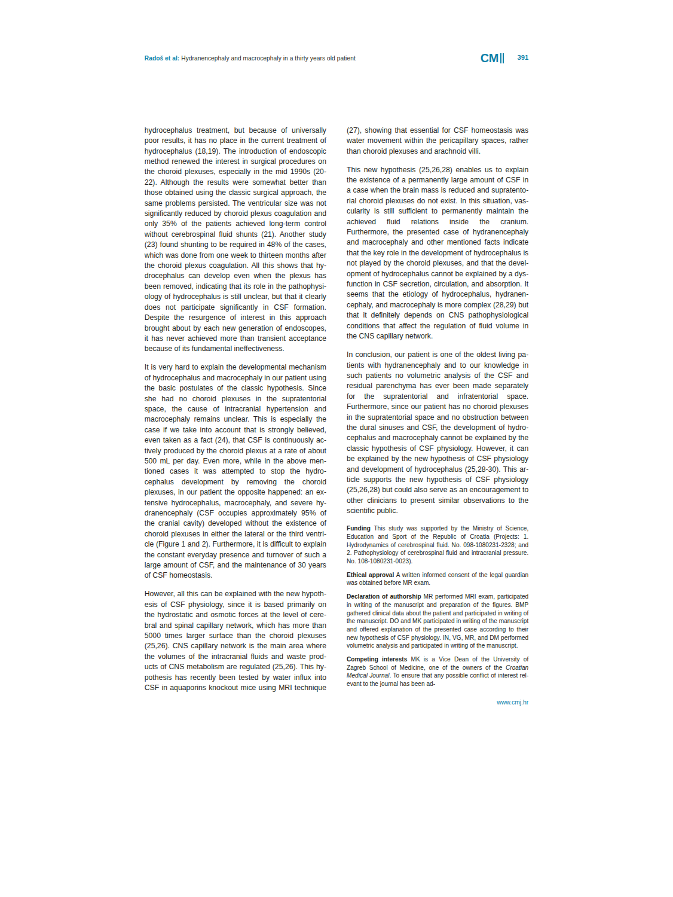Radoš et al: Hydranencephaly and macrocephaly in a thirty years old patient
CM
391
hydrocephalus treatment, but because of universally poor results, it has no place in the current treatment of hydrocephalus (18,19). The introduction of endoscopic method renewed the interest in surgical procedures on the choroid plexuses, especially in the mid 1990s (20-22). Although the results were somewhat better than those obtained using the classic surgical approach, the same problems persisted. The ventricular size was not significantly reduced by choroid plexus coagulation and only 35% of the patients achieved long-term control without cerebrospinal fluid shunts (21). Another study (23) found shunting to be required in 48% of the cases, which was done from one week to thirteen months after the choroid plexus coagulation. All this shows that hydrocephalus can develop even when the plexus has been removed, indicating that its role in the pathophysiology of hydrocephalus is still unclear, but that it clearly does not participate significantly in CSF formation. Despite the resurgence of interest in this approach brought about by each new generation of endoscopes, it has never achieved more than transient acceptance because of its fundamental ineffectiveness.
It is very hard to explain the developmental mechanism of hydrocephalus and macrocephaly in our patient using the basic postulates of the classic hypothesis. Since she had no choroid plexuses in the supratentorial space, the cause of intracranial hypertension and macrocephaly remains unclear. This is especially the case if we take into account that is strongly believed, even taken as a fact (24), that CSF is continuously actively produced by the choroid plexus at a rate of about 500 mL per day. Even more, while in the above mentioned cases it was attempted to stop the hydrocephalus development by removing the choroid plexuses, in our patient the opposite happened: an extensive hydrocephalus, macrocephaly, and severe hydranencephaly (CSF occupies approximately 95% of the cranial cavity) developed without the existence of choroid plexuses in either the lateral or the third ventricle (Figure 1 and 2). Furthermore, it is difficult to explain the constant everyday presence and turnover of such a large amount of CSF, and the maintenance of 30 years of CSF homeostasis.
However, all this can be explained with the new hypothesis of CSF physiology, since it is based primarily on the hydrostatic and osmotic forces at the level of cerebral and spinal capillary network, which has more than 5000 times larger surface than the choroid plexuses (25,26). CNS capillary network is the main area where the volumes of the intracranial fluids and waste products of CNS metabolism are regulated (25,26). This hypothesis has recently been tested by water influx into CSF in aquaporins knockout mice using MRI technique (27), showing that essential for CSF homeostasis was water movement within the pericapillary spaces, rather than choroid plexuses and arachnoid villi.
This new hypothesis (25,26,28) enables us to explain the existence of a permanently large amount of CSF in a case when the brain mass is reduced and supratentorial choroid plexuses do not exist. In this situation, vascularity is still sufficient to permanently maintain the achieved fluid relations inside the cranium. Furthermore, the presented case of hydranencephaly and macrocephaly and other mentioned facts indicate that the key role in the development of hydrocephalus is not played by the choroid plexuses, and that the development of hydrocephalus cannot be explained by a dysfunction in CSF secretion, circulation, and absorption. It seems that the etiology of hydrocephalus, hydranencephaly, and macrocephaly is more complex (28,29) but that it definitely depends on CNS pathophysiological conditions that affect the regulation of fluid volume in the CNS capillary network.
In conclusion, our patient is one of the oldest living patients with hydranencephaly and to our knowledge in such patients no volumetric analysis of the CSF and residual parenchyma has ever been made separately for the supratentorial and infratentorial space. Furthermore, since our patient has no choroid plexuses in the supratentorial space and no obstruction between the dural sinuses and CSF, the development of hydrocephalus and macrocephaly cannot be explained by the classic hypothesis of CSF physiology. However, it can be explained by the new hypothesis of CSF physiology and development of hydrocephalus (25,28-30). This article supports the new hypothesis of CSF physiology (25,26,28) but could also serve as an encouragement to other clinicians to present similar observations to the scientific public.
Funding This study was supported by the Ministry of Science, Education and Sport of the Republic of Croatia (Projects: 1. Hydrodynamics of cerebrospinal fluid. No. 098-1080231-2328; and 2. Pathophysiology of cerebrospinal fluid and intracranial pressure. No. 108-1080231-0023).
Ethical approval A written informed consent of the legal guardian was obtained before MR exam.
Declaration of authorship MR performed MRI exam, participated in writing of the manuscript and preparation of the figures. BMP gathered clinical data about the patient and participated in writing of the manuscript. DO and MK participated in writing of the manuscript and offered explanation of the presented case according to their new hypothesis of CSF physiology. IN, VG, MR, and DM performed volumetric analysis and participated in writing of the manuscript.
Competing interests MK is a Vice Dean of the University of Zagreb School of Medicine, one of the owners of the Croatian Medical Journal. To ensure that any possible conflict of interest relevant to the journal has been ad-
www.cmj.hr